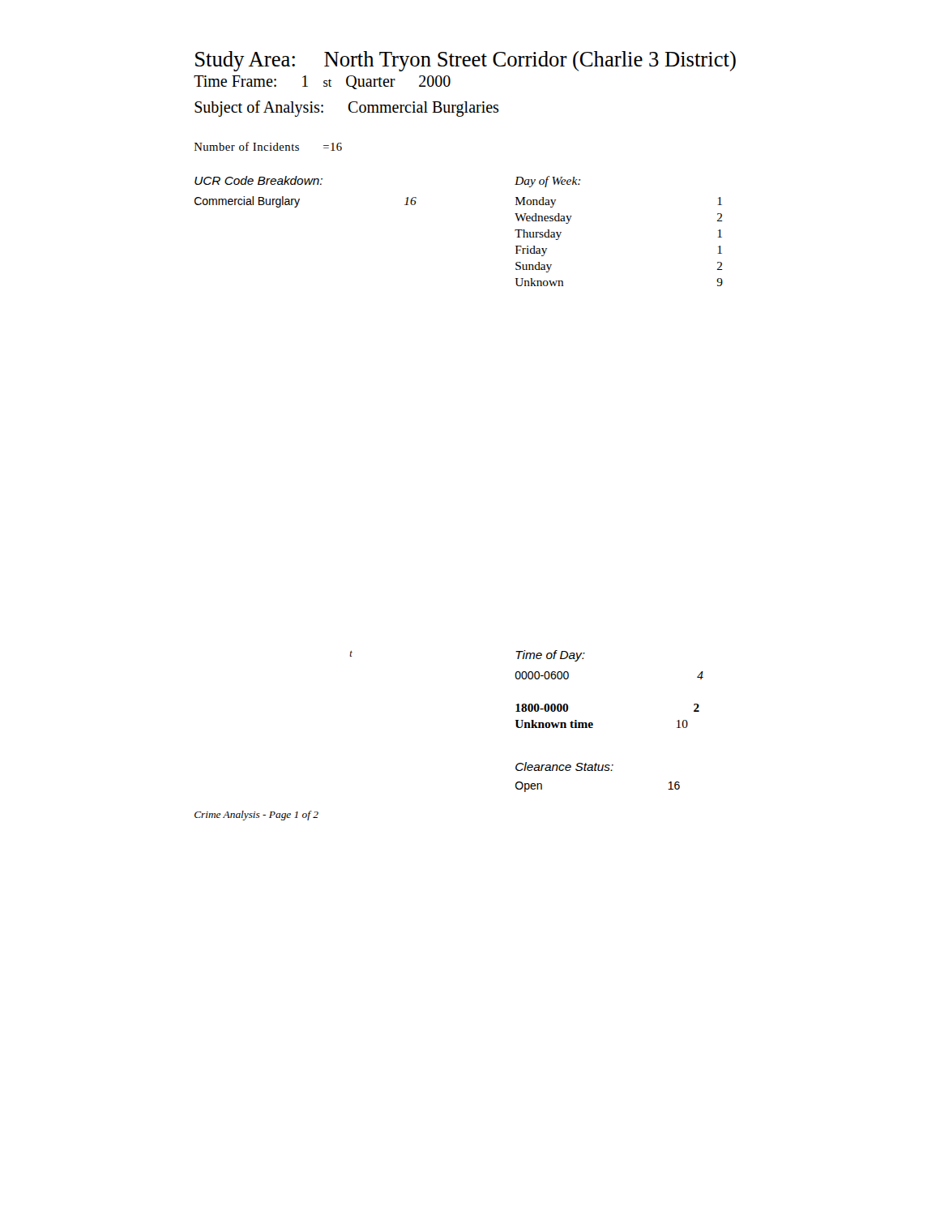Study Area: North Tryon Street Corridor (Charlie 3 District)
Time Frame: 1 st Quarter 2000
Subject of Analysis: Commercial Burglaries
Number of Incidents =16
UCR Code Breakdown:
| Commercial Burglary | 16 |
Day of Week:
| Monday | 1 |
| Wednesday | 2 |
| Thursday | 1 |
| Friday | 1 |
| Sunday | 2 |
| Unknown | 9 |
t
Time of Day:
| 0000-0600 | 4 |
| 1800-0000 | 2 |
| Unknown time | 10 |
Clearance Status:
| Open | 16 |
Crime Analysis - Page 1 of 2